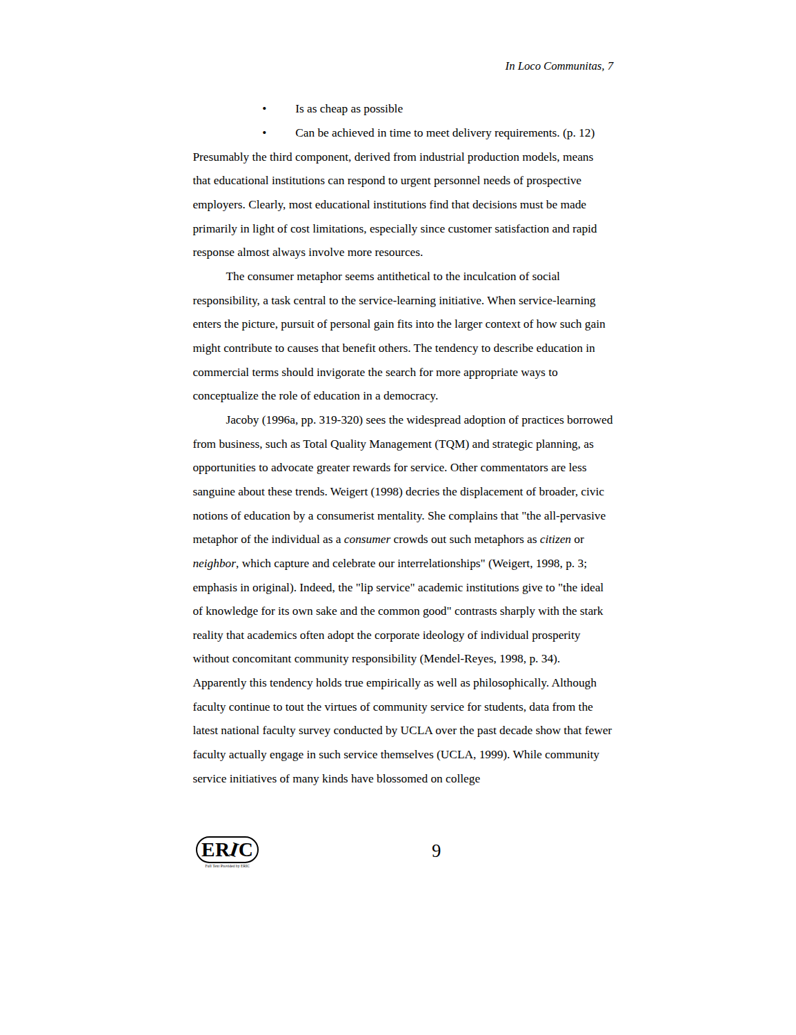In Loco Communitas, 7
Is as cheap as possible
Can be achieved in time to meet delivery requirements. (p. 12)
Presumably the third component, derived from industrial production models, means that educational institutions can respond to urgent personnel needs of prospective employers. Clearly, most educational institutions find that decisions must be made primarily in light of cost limitations, especially since customer satisfaction and rapid response almost always involve more resources.
The consumer metaphor seems antithetical to the inculcation of social responsibility, a task central to the service-learning initiative. When service-learning enters the picture, pursuit of personal gain fits into the larger context of how such gain might contribute to causes that benefit others. The tendency to describe education in commercial terms should invigorate the search for more appropriate ways to conceptualize the role of education in a democracy.
Jacoby (1996a, pp. 319-320) sees the widespread adoption of practices borrowed from business, such as Total Quality Management (TQM) and strategic planning, as opportunities to advocate greater rewards for service. Other commentators are less sanguine about these trends. Weigert (1998) decries the displacement of broader, civic notions of education by a consumerist mentality. She complains that "the all-pervasive metaphor of the individual as a consumer crowds out such metaphors as citizen or neighbor, which capture and celebrate our interrelationships" (Weigert, 1998, p. 3; emphasis in original). Indeed, the "lip service" academic institutions give to "the ideal of knowledge for its own sake and the common good" contrasts sharply with the stark reality that academics often adopt the corporate ideology of individual prosperity without concomitant community responsibility (Mendel-Reyes, 1998, p. 34). Apparently this tendency holds true empirically as well as philosophically. Although faculty continue to tout the virtues of community service for students, data from the latest national faculty survey conducted by UCLA over the past decade show that fewer faculty actually engage in such service themselves (UCLA, 1999). While community service initiatives of many kinds have blossomed on college
ERIC
Full Text Provided by ERIC
9